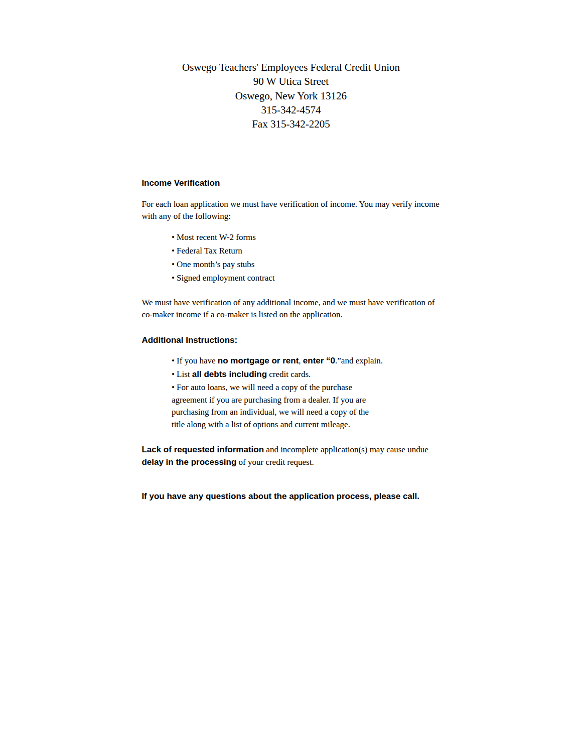Oswego Teachers' Employees Federal Credit Union
90 W Utica Street
Oswego, New York 13126
315-342-4574
Fax 315-342-2205
Income Verification
For each loan application we must have verification of income. You may verify income with any of the following:
Most recent W-2 forms
Federal Tax Return
One month’s pay stubs
Signed employment contract
We must have verification of any additional income, and we must have verification of co-maker income if a co-maker is listed on the application.
Additional Instructions:
If you have no mortgage or rent, enter “0.”and explain.
List all debts including credit cards.
For auto loans, we will need a copy of the purchase
agreement if you are purchasing from a dealer. If you are
purchasing from an individual, we will need a copy of the
title along with a list of options and current mileage.
Lack of requested information and incomplete application(s) may cause undue delay in the processing of your credit request.
If you have any questions about the application process, please call.